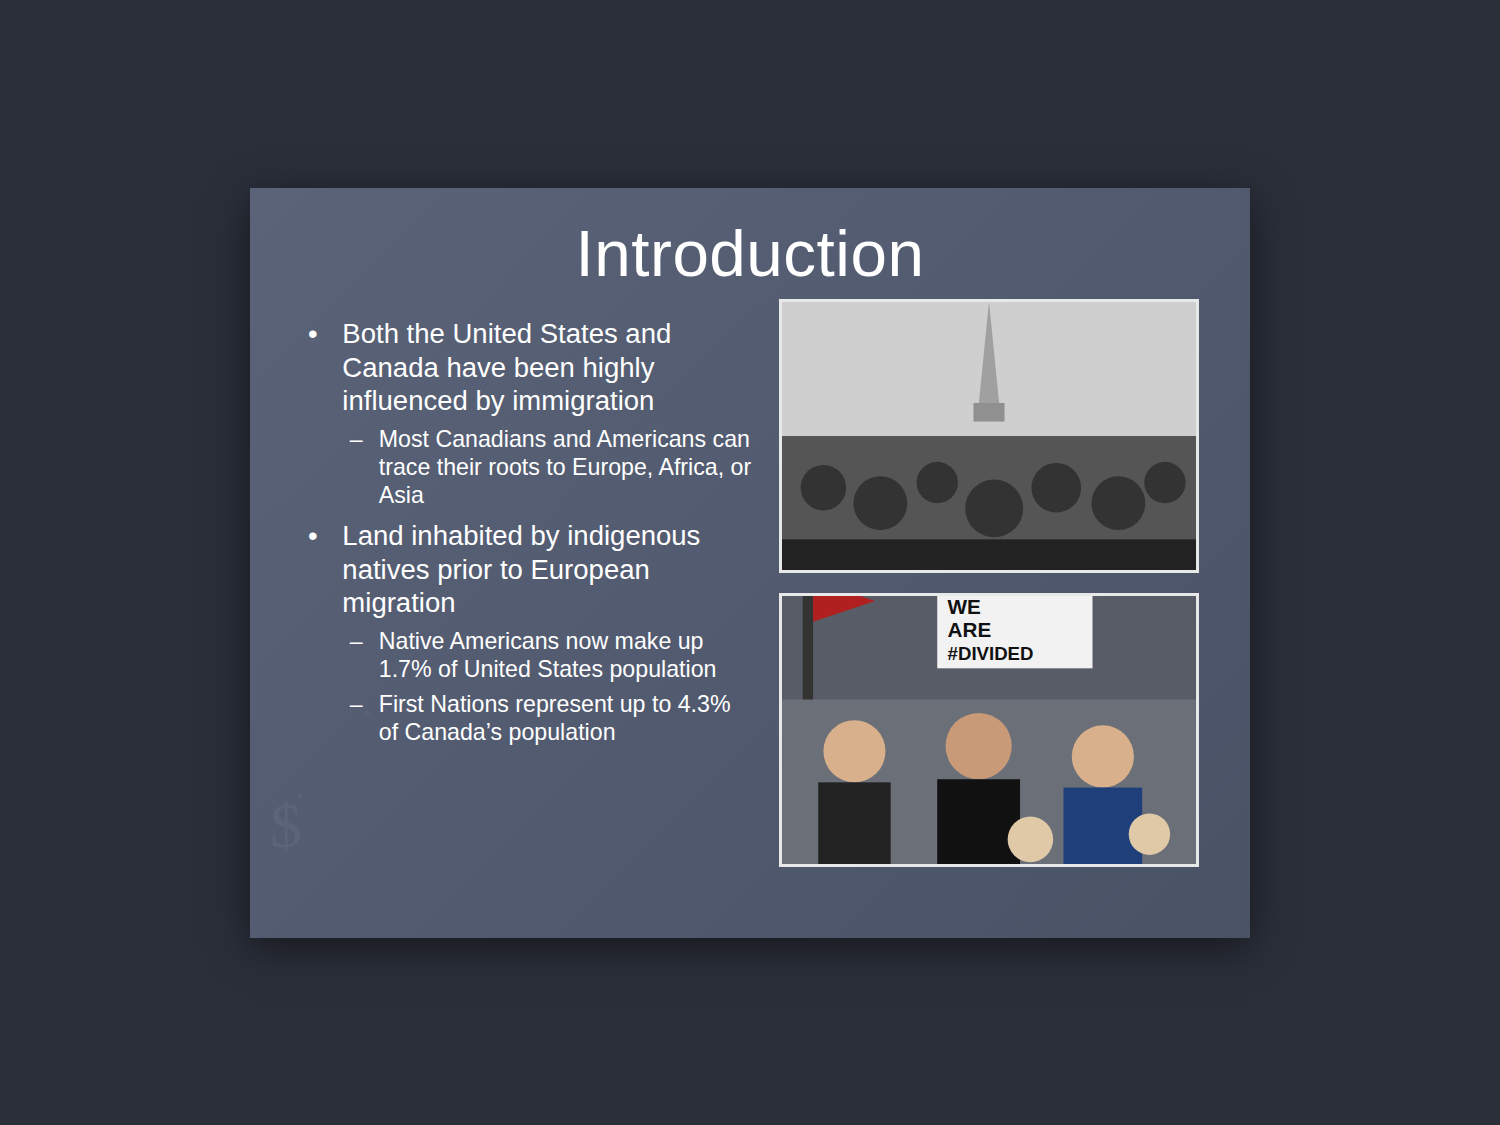Introduction
Both the United States and Canada have been highly influenced by immigration
Most Canadians and Americans can trace their roots to Europe, Africa, or Asia
Land inhabited by indigenous natives prior to European migration
Native Americans now make up 1.7% of United States population
First Nations represent up to 4.3% of Canada’s population